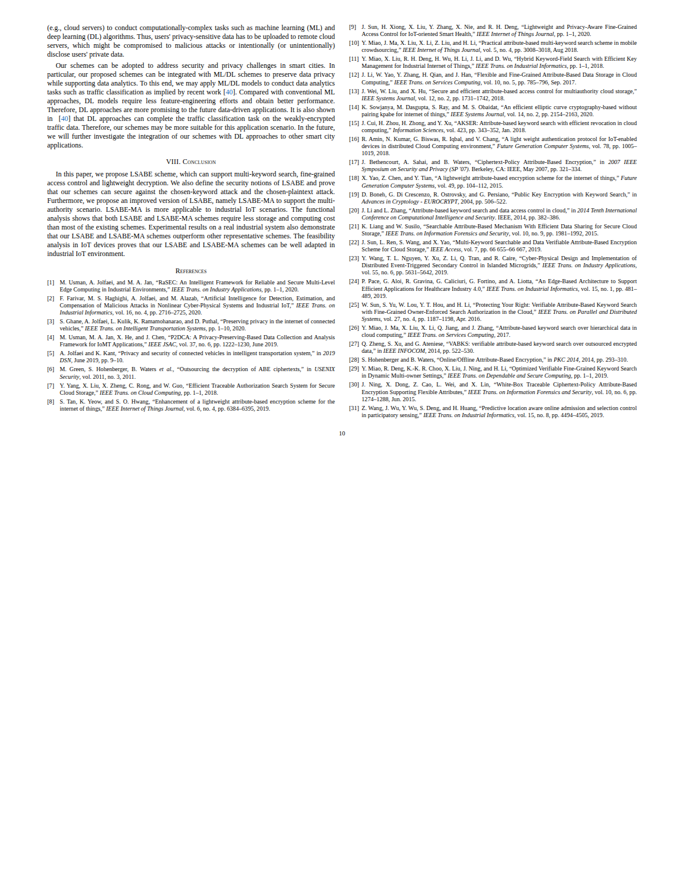(e.g., cloud servers) to conduct computationally-complex tasks such as machine learning (ML) and deep learning (DL) algorithms. Thus, users' privacy-sensitive data has to be uploaded to remote cloud servers, which might be compromised to malicious attacks or intentionally (or unintentionally) disclose users' private data.
Our schemes can be adopted to address security and privacy challenges in smart cities. In particular, our proposed schemes can be integrated with ML/DL schemes to preserve data privacy while supporting data analytics. To this end, we may apply ML/DL models to conduct data analytics tasks such as traffic classification as implied by recent work [40]. Compared with conventional ML approaches, DL models require less feature-engineering efforts and obtain better performance. Therefore, DL approaches are more promising to the future data-driven applications. It is also shown in [40] that DL approaches can complete the traffic classification task on the weakly-encrypted traffic data. Therefore, our schemes may be more suitable for this application scenario. In the future, we will further investigate the integration of our schemes with DL approaches to other smart city applications.
VIII. Conclusion
In this paper, we propose LSABE scheme, which can support multi-keyword search, fine-grained access control and lightweight decryption. We also define the security notions of LSABE and prove that our schemes can secure against the chosen-keyword attack and the chosen-plaintext attack. Furthermore, we propose an improved version of LSABE, namely LSABE-MA to support the multi-authority scenario. LSABE-MA is more applicable to industrial IoT scenarios. The functional analysis shows that both LSABE and LSABE-MA schemes require less storage and computing cost than most of the existing schemes. Experimental results on a real industrial system also demonstrate that our LSABE and LSABE-MA schemes outperform other representative schemes. The feasibility analysis in IoT devices proves that our LSABE and LSABE-MA schemes can be well adapted in industrial IoT environment.
References
[1] M. Usman, A. Jolfaei, and M. A. Jan, “RaSEC: An Intelligent Framework for Reliable and Secure Multi-Level Edge Computing in Industrial Environments,” IEEE Trans. on Industry Applications, pp. 1–1, 2020.
[2] F. Farivar, M. S. Haghighi, A. Jolfaei, and M. Alazab, “Artificial Intelligence for Detection, Estimation, and Compensation of Malicious Attacks in Nonlinear Cyber-Physical Systems and Industrial IoT,” IEEE Trans. on Industrial Informatics, vol. 16, no. 4, pp. 2716–2725, 2020.
[3] S. Ghane, A. Jolfaei, L. Kulik, K. Ramamohanarao, and D. Puthal, “Preserving privacy in the internet of connected vehicles,” IEEE Trans. on Intelligent Transportation Systems, pp. 1–10, 2020.
[4] M. Usman, M. A. Jan, X. He, and J. Chen, “P2DCA: A Privacy-Preserving-Based Data Collection and Analysis Framework for IoMT Applications,” IEEE JSAC, vol. 37, no. 6, pp. 1222–1230, June 2019.
[5] A. Jolfaei and K. Kant, “Privacy and security of connected vehicles in intelligent transportation system,” in 2019 DSN, June 2019, pp. 9–10.
[6] M. Green, S. Hohenberger, B. Waters et al., “Outsourcing the decryption of ABE ciphertexts,” in USENIX Security, vol. 2011, no. 3, 2011.
[7] Y. Yang, X. Liu, X. Zheng, C. Rong, and W. Guo, “Efficient Traceable Authorization Search System for Secure Cloud Storage,” IEEE Trans. on Cloud Computing, pp. 1–1, 2018.
[8] S. Tan, K. Yeow, and S. O. Hwang, “Enhancement of a lightweight attribute-based encryption scheme for the internet of things,” IEEE Internet of Things Journal, vol. 6, no. 4, pp. 6384–6395, 2019.
[9] J. Sun, H. Xiong, X. Liu, Y. Zhang, X. Nie, and R. H. Deng, “Lightweight and Privacy-Aware Fine-Grained Access Control for IoT-oriented Smart Health,” IEEE Internet of Things Journal, pp. 1–1, 2020.
[10] Y. Miao, J. Ma, X. Liu, X. Li, Z. Liu, and H. Li, “Practical attribute-based multi-keyword search scheme in mobile crowdsourcing,” IEEE Internet of Things Journal, vol. 5, no. 4, pp. 3008–3018, Aug 2018.
[11] Y. Miao, X. Liu, R. H. Deng, H. Wu, H. Li, J. Li, and D. Wu, “Hybrid Keyword-Field Search with Efficient Key Management for Industrial Internet of Things,” IEEE Trans. on Industrial Informatics, pp. 1–1, 2018.
[12] J. Li, W. Yao, Y. Zhang, H. Qian, and J. Han, “Flexible and Fine-Grained Attribute-Based Data Storage in Cloud Computing,” IEEE Trans. on Services Computing, vol. 10, no. 5, pp. 785–796, Sep. 2017.
[13] J. Wei, W. Liu, and X. Hu, “Secure and efficient attribute-based access control for multiauthority cloud storage,” IEEE Systems Journal, vol. 12, no. 2, pp. 1731–1742, 2018.
[14] K. Sowjanya, M. Dasgupta, S. Ray, and M. S. Obaidat, “An efficient elliptic curve cryptography-based without pairing kpabe for internet of things,” IEEE Systems Journal, vol. 14, no. 2, pp. 2154–2163, 2020.
[15] J. Cui, H. Zhou, H. Zhong, and Y. Xu, “AKSER: Attribute-based keyword search with efficient revocation in cloud computing,” Information Sciences, vol. 423, pp. 343–352, Jan. 2018.
[16] R. Amin, N. Kumar, G. Biswas, R. Iqbal, and V. Chang, “A light weight authentication protocol for IoT-enabled devices in distributed Cloud Computing environment,” Future Generation Computer Systems, vol. 78, pp. 1005–1019, 2018.
[17] J. Bethencourt, A. Sahai, and B. Waters, “Ciphertext-Policy Attribute-Based Encryption,” in 2007 IEEE Symposium on Security and Privacy (SP '07). Berkeley, CA: IEEE, May 2007, pp. 321–334.
[18] X. Yao, Z. Chen, and Y. Tian, “A lightweight attribute-based encryption scheme for the internet of things,” Future Generation Computer Systems, vol. 49, pp. 104–112, 2015.
[19] D. Boneh, G. Di Crescenzo, R. Ostrovsky, and G. Persiano, “Public Key Encryption with Keyword Search,” in Advances in Cryptology - EUROCRYPT, 2004, pp. 506–522.
[20] J. Li and L. Zhang, “Attribute-based keyword search and data access control in cloud,” in 2014 Tenth International Conference on Computational Intelligence and Security. IEEE, 2014, pp. 382–386.
[21] K. Liang and W. Susilo, “Searchable Attribute-Based Mechanism With Efficient Data Sharing for Secure Cloud Storage,” IEEE Trans. on Information Forensics and Security, vol. 10, no. 9, pp. 1981–1992, 2015.
[22] J. Sun, L. Ren, S. Wang, and X. Yao, “Multi-Keyword Searchable and Data Verifiable Attribute-Based Encryption Scheme for Cloud Storage,” IEEE Access, vol. 7, pp. 66 655–66 667, 2019.
[23] Y. Wang, T. L. Nguyen, Y. Xu, Z. Li, Q. Tran, and R. Caire, “Cyber-Physical Design and Implementation of Distributed Event-Triggered Secondary Control in Islanded Microgrids,” IEEE Trans. on Industry Applications, vol. 55, no. 6, pp. 5631–5642, 2019.
[24] P. Pace, G. Aloi, R. Gravina, G. Caliciuri, G. Fortino, and A. Liotta, “An Edge-Based Architecture to Support Efficient Applications for Healthcare Industry 4.0,” IEEE Trans. on Industrial Informatics, vol. 15, no. 1, pp. 481–489, 2019.
[25] W. Sun, S. Yu, W. Lou, Y. T. Hou, and H. Li, “Protecting Your Right: Verifiable Attribute-Based Keyword Search with Fine-Grained Owner-Enforced Search Authorization in the Cloud,” IEEE Trans. on Parallel and Distributed Systems, vol. 27, no. 4, pp. 1187–1198, Apr. 2016.
[26] Y. Miao, J. Ma, X. Liu, X. Li, Q. Jiang, and J. Zhang, “Attribute-based keyword search over hierarchical data in cloud computing,” IEEE Trans. on Services Computing, 2017.
[27] Q. Zheng, S. Xu, and G. Ateniese, “VABKS: verifiable attribute-based keyword search over outsourced encrypted data,” in IEEE INFOCOM, 2014, pp. 522–530.
[28] S. Hohenberger and B. Waters, “Online/Offline Attribute-Based Encryption,” in PKC 2014, 2014, pp. 293–310.
[29] Y. Miao, R. Deng, K.-K. R. Choo, X. Liu, J. Ning, and H. Li, “Optimized Verifiable Fine-Grained Keyword Search in Dynamic Multi-owner Settings,” IEEE Trans. on Dependable and Secure Computing, pp. 1–1, 2019.
[30] J. Ning, X. Dong, Z. Cao, L. Wei, and X. Lin, “White-Box Traceable Ciphertext-Policy Attribute-Based Encryption Supporting Flexible Attributes,” IEEE Trans. on Information Forensics and Security, vol. 10, no. 6, pp. 1274–1288, Jun. 2015.
[31] Z. Wang, J. Wu, Y. Wu, S. Deng, and H. Huang, “Predictive location aware online admission and selection control in participatory sensing,” IEEE Trans. on Industrial Informatics, vol. 15, no. 8, pp. 4494–4505, 2019.
10